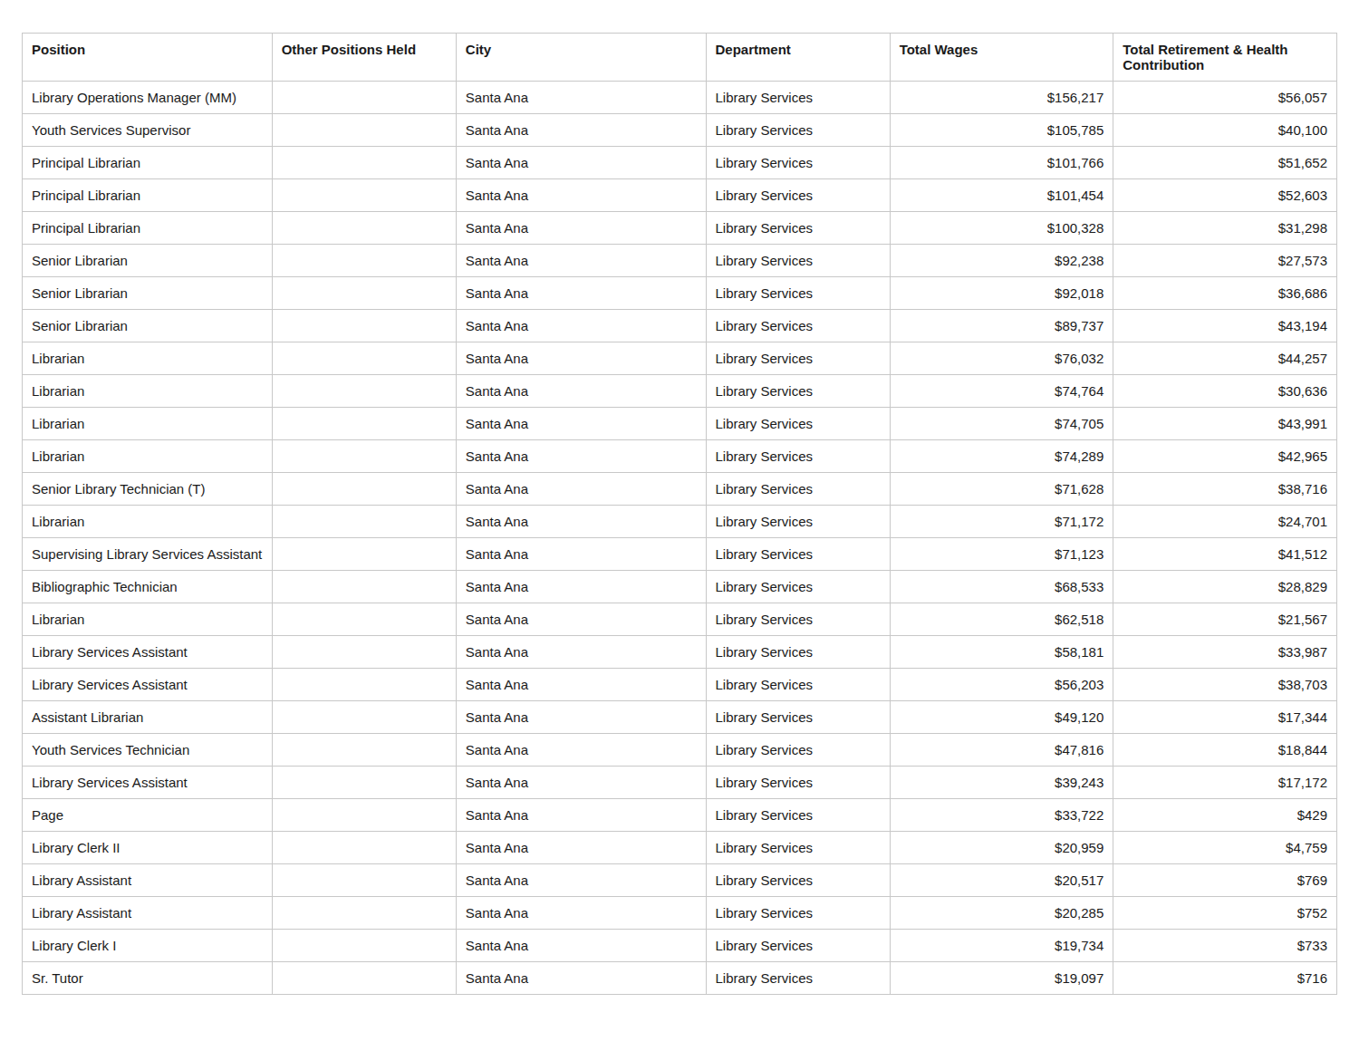Library Services positions, wages and retirement contributions
| Position | Other Positions Held | City | Department | Total Wages | Total Retirement & Health Contribution |
| --- | --- | --- | --- | --- | --- |
| Library Operations Manager (MM) | | Santa Ana | Library Services | $156,217 | $56,057 |
| Youth Services Supervisor | | Santa Ana | Library Services | $105,785 | $40,100 |
| Principal Librarian | | Santa Ana | Library Services | $101,766 | $51,652 |
| Principal Librarian | | Santa Ana | Library Services | $101,454 | $52,603 |
| Principal Librarian | | Santa Ana | Library Services | $100,328 | $31,298 |
| Senior Librarian | | Santa Ana | Library Services | $92,238 | $27,573 |
| Senior Librarian | | Santa Ana | Library Services | $92,018 | $36,686 |
| Senior Librarian | | Santa Ana | Library Services | $89,737 | $43,194 |
| Librarian | | Santa Ana | Library Services | $76,032 | $44,257 |
| Librarian | | Santa Ana | Library Services | $74,764 | $30,636 |
| Librarian | | Santa Ana | Library Services | $74,705 | $43,991 |
| Librarian | | Santa Ana | Library Services | $74,289 | $42,965 |
| Senior Library Technician (T) | | Santa Ana | Library Services | $71,628 | $38,716 |
| Librarian | | Santa Ana | Library Services | $71,172 | $24,701 |
| Supervising Library Services Assistant | | Santa Ana | Library Services | $71,123 | $41,512 |
| Bibliographic Technician | | Santa Ana | Library Services | $68,533 | $28,829 |
| Librarian | | Santa Ana | Library Services | $62,518 | $21,567 |
| Library Services Assistant | | Santa Ana | Library Services | $58,181 | $33,987 |
| Library Services Assistant | | Santa Ana | Library Services | $56,203 | $38,703 |
| Assistant Librarian | | Santa Ana | Library Services | $49,120 | $17,344 |
| Youth Services Technician | | Santa Ana | Library Services | $47,816 | $18,844 |
| Library Services Assistant | | Santa Ana | Library Services | $39,243 | $17,172 |
| Page | | Santa Ana | Library Services | $33,722 | $429 |
| Library Clerk II | | Santa Ana | Library Services | $20,959 | $4,759 |
| Library Assistant | | Santa Ana | Library Services | $20,517 | $769 |
| Library Assistant | | Santa Ana | Library Services | $20,285 | $752 |
| Library Clerk I | | Santa Ana | Library Services | $19,734 | $733 |
| Sr. Tutor | | Santa Ana | Library Services | $19,097 | $716 |